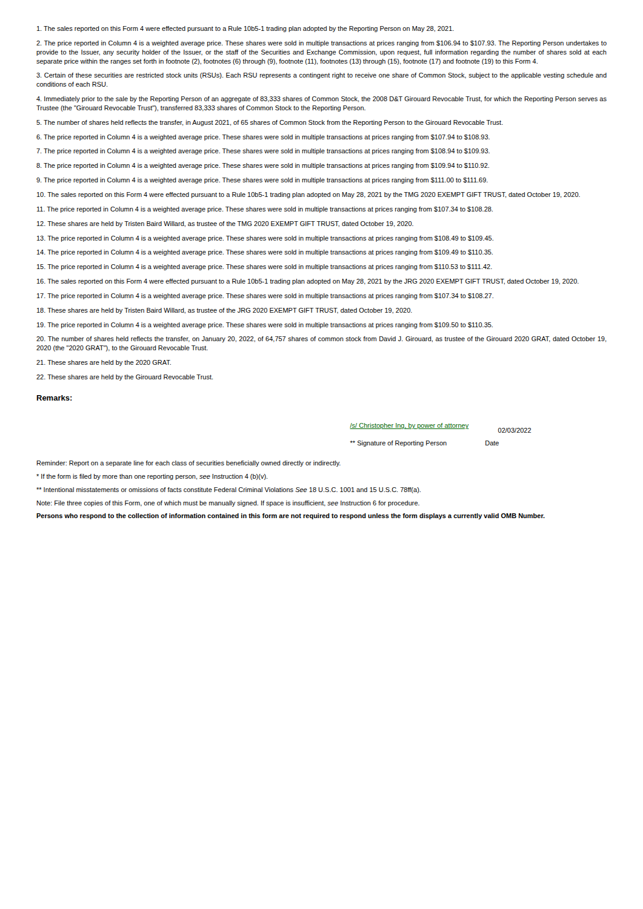1. The sales reported on this Form 4 were effected pursuant to a Rule 10b5-1 trading plan adopted by the Reporting Person on May 28, 2021.
2. The price reported in Column 4 is a weighted average price. These shares were sold in multiple transactions at prices ranging from $106.94 to $107.93. The Reporting Person undertakes to provide to the Issuer, any security holder of the Issuer, or the staff of the Securities and Exchange Commission, upon request, full information regarding the number of shares sold at each separate price within the ranges set forth in footnote (2), footnotes (6) through (9), footnote (11), footnotes (13) through (15), footnote (17) and footnote (19) to this Form 4.
3. Certain of these securities are restricted stock units (RSUs). Each RSU represents a contingent right to receive one share of Common Stock, subject to the applicable vesting schedule and conditions of each RSU.
4. Immediately prior to the sale by the Reporting Person of an aggregate of 83,333 shares of Common Stock, the 2008 D&T Girouard Revocable Trust, for which the Reporting Person serves as Trustee (the "Girouard Revocable Trust"), transferred 83,333 shares of Common Stock to the Reporting Person.
5. The number of shares held reflects the transfer, in August 2021, of 65 shares of Common Stock from the Reporting Person to the Girouard Revocable Trust.
6. The price reported in Column 4 is a weighted average price. These shares were sold in multiple transactions at prices ranging from $107.94 to $108.93.
7. The price reported in Column 4 is a weighted average price. These shares were sold in multiple transactions at prices ranging from $108.94 to $109.93.
8. The price reported in Column 4 is a weighted average price. These shares were sold in multiple transactions at prices ranging from $109.94 to $110.92.
9. The price reported in Column 4 is a weighted average price. These shares were sold in multiple transactions at prices ranging from $111.00 to $111.69.
10. The sales reported on this Form 4 were effected pursuant to a Rule 10b5-1 trading plan adopted on May 28, 2021 by the TMG 2020 EXEMPT GIFT TRUST, dated October 19, 2020.
11. The price reported in Column 4 is a weighted average price. These shares were sold in multiple transactions at prices ranging from $107.34 to $108.28.
12. These shares are held by Tristen Baird Willard, as trustee of the TMG 2020 EXEMPT GIFT TRUST, dated October 19, 2020.
13. The price reported in Column 4 is a weighted average price. These shares were sold in multiple transactions at prices ranging from $108.49 to $109.45.
14. The price reported in Column 4 is a weighted average price. These shares were sold in multiple transactions at prices ranging from $109.49 to $110.35.
15. The price reported in Column 4 is a weighted average price. These shares were sold in multiple transactions at prices ranging from $110.53 to $111.42.
16. The sales reported on this Form 4 were effected pursuant to a Rule 10b5-1 trading plan adopted on May 28, 2021 by the JRG 2020 EXEMPT GIFT TRUST, dated October 19, 2020.
17. The price reported in Column 4 is a weighted average price. These shares were sold in multiple transactions at prices ranging from $107.34 to $108.27.
18. These shares are held by Tristen Baird Willard, as trustee of the JRG 2020 EXEMPT GIFT TRUST, dated October 19, 2020.
19. The price reported in Column 4 is a weighted average price. These shares were sold in multiple transactions at prices ranging from $109.50 to $110.35.
20. The number of shares held reflects the transfer, on January 20, 2022, of 64,757 shares of common stock from David J. Girouard, as trustee of the Girouard 2020 GRAT, dated October 19, 2020 (the "2020 GRAT"), to the Girouard Revocable Trust.
21. These shares are held by the 2020 GRAT.
22. These shares are held by the Girouard Revocable Trust.
Remarks:
/s/ Christopher Ing, by power of attorney
02/03/2022
** Signature of Reporting Person Date
Reminder: Report on a separate line for each class of securities beneficially owned directly or indirectly.
* If the form is filed by more than one reporting person, see Instruction 4 (b)(v).
** Intentional misstatements or omissions of facts constitute Federal Criminal Violations See 18 U.S.C. 1001 and 15 U.S.C. 78ff(a).
Note: File three copies of this Form, one of which must be manually signed. If space is insufficient, see Instruction 6 for procedure.
Persons who respond to the collection of information contained in this form are not required to respond unless the form displays a currently valid OMB Number.